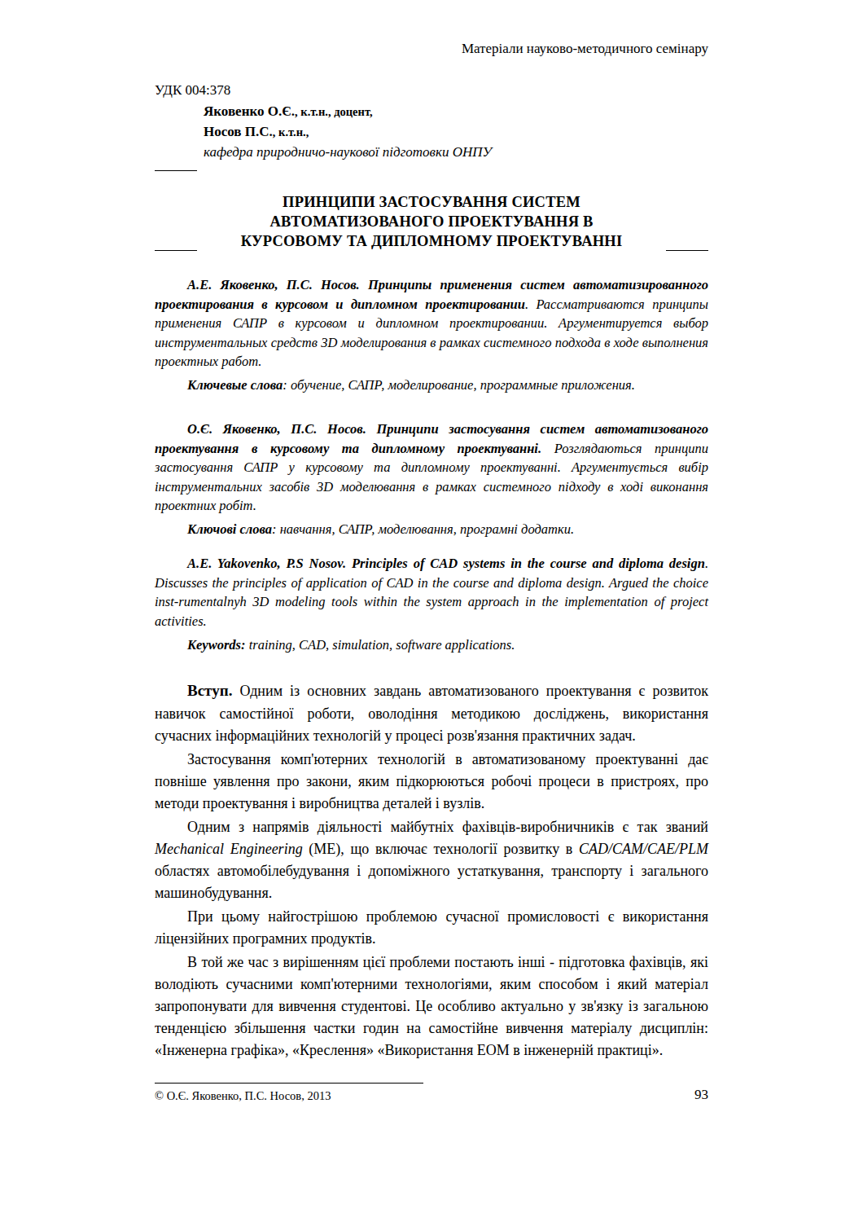Матеріали науково-методичного семінару
УДК 004:378
Яковенко О.Є., к.т.н., доцент,
Носов П.С., к.т.н.,
кафедра природничо-наукової підготовки ОНПУ
ПРИНЦИПИ ЗАСТОСУВАННЯ СИСТЕМ
АВТОМАТИЗОВАНОГО ПРОЕКТУВАННЯ В
КУРСОВОМУ ТА ДИПЛОМНОМУ ПРОЕКТУВАННІ
А.Е. Яковенко, П.С. Носов. Принципы применения систем автоматизированного проектирования в курсовом и дипломном проектировании. Рассматриваются принципы применения САПР в курсовом и дипломном проектировании. Аргументируется выбор инструментальных средств 3D моделирования в рамках системного подхода в ходе выполнения проектных работ.
Ключевые слова: обучение, САПР, моделирование, программные приложения.
О.Є. Яковенко, П.С. Носов. Принципи застосування систем автоматизованого проектування в курсовому та дипломному проектуванні. Розглядаються принципи застосування САПР у курсовому та дипломному проектуванні. Аргументується вибір інструментальних засобів 3D моделювання в рамках системного підходу в ході виконання проектних робіт.
Ключові слова: навчання, САПР, моделювання, програмні додатки.
A.E. Yakovenko, P.S Nosov. Principles of CAD systems in the course and diploma design. Discusses the principles of application of CAD in the course and diploma design. Argued the choice inst-rumentalnyh 3D modeling tools within the system approach in the implementation of project activities.
Keywords: training, CAD, simulation, software applications.
Вступ. Одним із основних завдань автоматизованого проектування є розвиток навичок самостійної роботи, оволодіння методикою досліджень, використання сучасних інформаційних технологій у процесі розв'язання практичних задач.
Застосування комп'ютерних технологій в автоматизованому проектуванні дає повніше уявлення про закони, яким підкорюються робочі процеси в пристроях, про методи проектування і виробництва деталей і вузлів.
Одним з напрямів діяльності майбутніх фахівців-виробничників є так званий Mechanical Engineering (МЕ), що включає технології розвитку в CAD/CAM/CAE/PLM областях автомобілебудування і допоміжного устаткування, транспорту і загального машинобудування.
При цьому найгострішою проблемою сучасної промисловості є використання ліцензійних програмних продуктів.
В той же час з вирішенням цієї проблеми постають інші - підготовка фахівців, які володіють сучасними комп'ютерними технологіями, яким способом і який матеріал запропонувати для вивчення студентові. Це особливо актуально у зв'язку із загальною тенденцією збільшення частки годин на самостійне вивчення матеріалу дисциплін: «Інженерна графіка», «Креслення» «Використання ЕОМ в інженерній практиці».
© О.Є. Яковенко, П.С. Носов, 2013 93